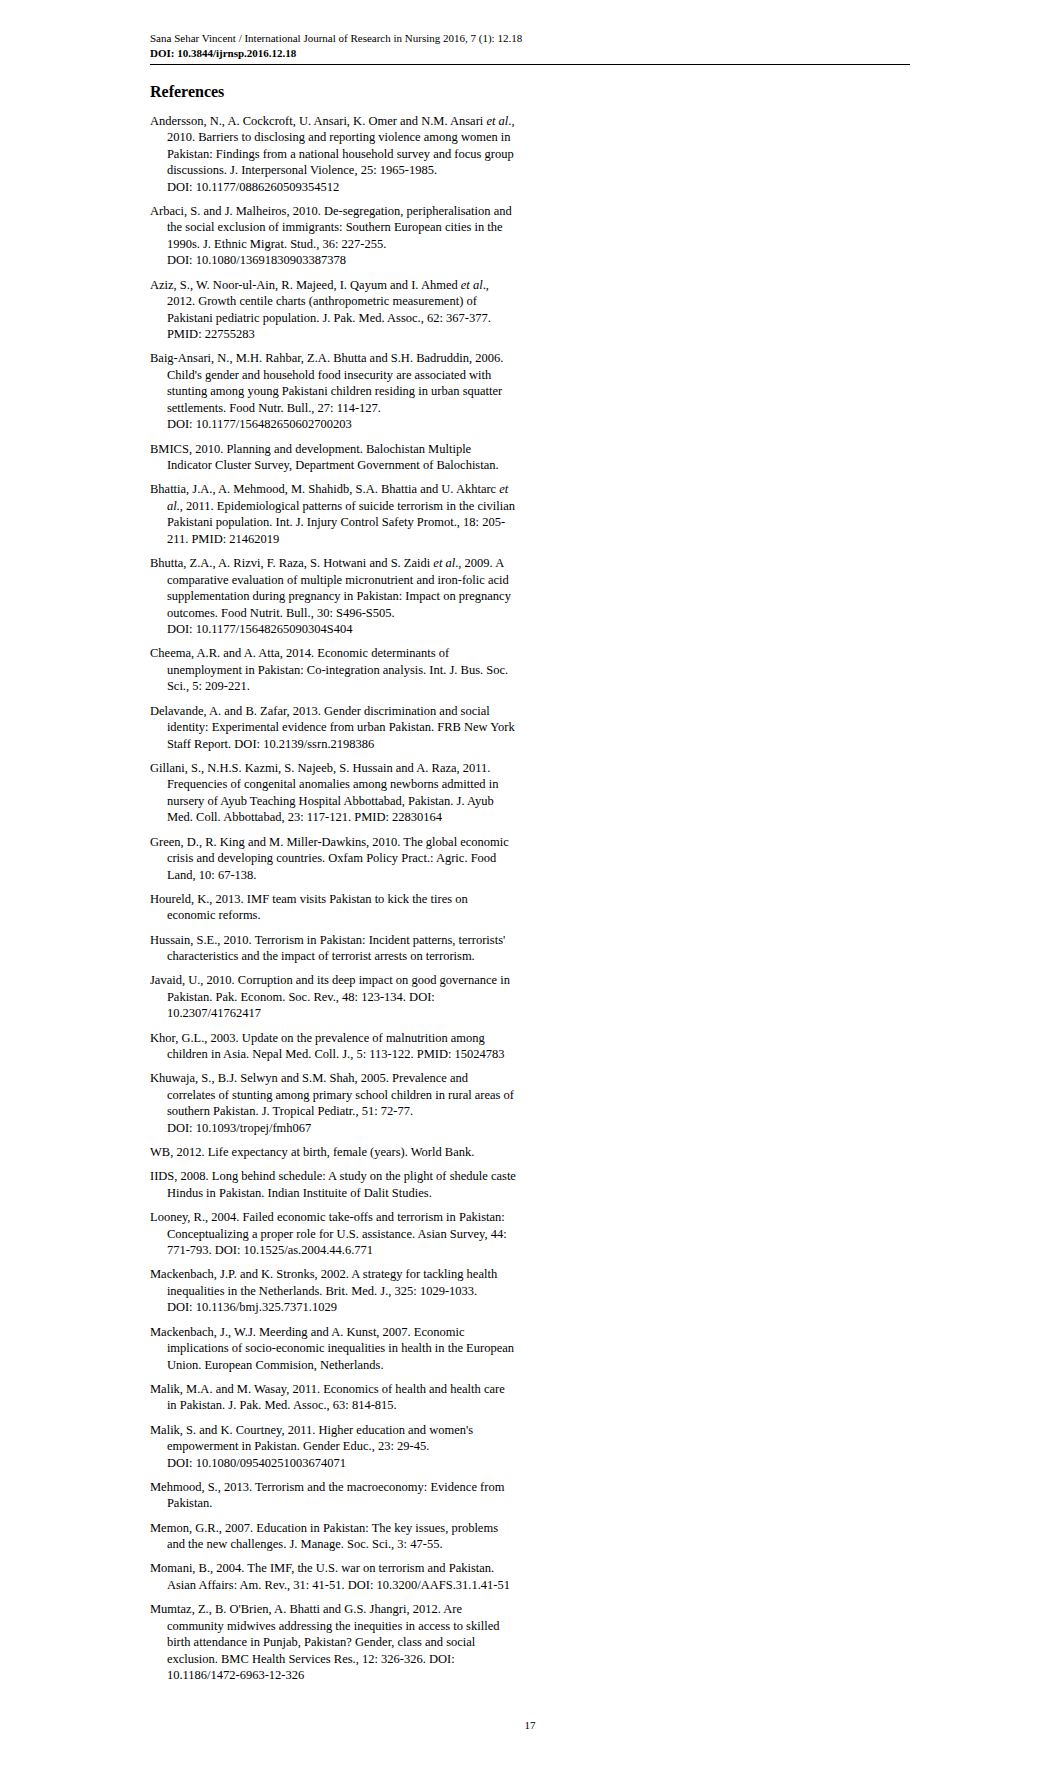Sana Sehar Vincent / International Journal of Research in Nursing 2016, 7 (1): 12.18
DOI: 10.3844/ijrnsp.2016.12.18
References
Andersson, N., A. Cockcroft, U. Ansari, K. Omer and N.M. Ansari et al., 2010. Barriers to disclosing and reporting violence among women in Pakistan: Findings from a national household survey and focus group discussions. J. Interpersonal Violence, 25: 1965-1985.
DOI: 10.1177/0886260509354512
Arbaci, S. and J. Malheiros, 2010. De-segregation, peripheralisation and the social exclusion of immigrants: Southern European cities in the 1990s. J. Ethnic Migrat. Stud., 36: 227-255.
DOI: 10.1080/13691830903387378
Aziz, S., W. Noor-ul-Ain, R. Majeed, I. Qayum and I. Ahmed et al., 2012. Growth centile charts (anthropometric measurement) of Pakistani pediatric population. J. Pak. Med. Assoc., 62: 367-377. PMID: 22755283
Baig-Ansari, N., M.H. Rahbar, Z.A. Bhutta and S.H. Badruddin, 2006. Child's gender and household food insecurity are associated with stunting among young Pakistani children residing in urban squatter settlements. Food Nutr. Bull., 27: 114-127.
DOI: 10.1177/156482650602700203
BMICS, 2010. Planning and development. Balochistan Multiple Indicator Cluster Survey, Department Government of Balochistan.
Bhattia, J.A., A. Mehmood, M. Shahidb, S.A. Bhattia and U. Akhtarc et al., 2011. Epidemiological patterns of suicide terrorism in the civilian Pakistani population. Int. J. Injury Control Safety Promot., 18: 205-211. PMID: 21462019
Bhutta, Z.A., A. Rizvi, F. Raza, S. Hotwani and S. Zaidi et al., 2009. A comparative evaluation of multiple micronutrient and iron-folic acid supplementation during pregnancy in Pakistan: Impact on pregnancy outcomes. Food Nutrit. Bull., 30: S496-S505.
DOI: 10.1177/15648265090304S404
Cheema, A.R. and A. Atta, 2014. Economic determinants of unemployment in Pakistan: Co-integration analysis. Int. J. Bus. Soc. Sci., 5: 209-221.
Delavande, A. and B. Zafar, 2013. Gender discrimination and social identity: Experimental evidence from urban Pakistan. FRB New York Staff Report. DOI: 10.2139/ssrn.2198386
Gillani, S., N.H.S. Kazmi, S. Najeeb, S. Hussain and A. Raza, 2011. Frequencies of congenital anomalies among newborns admitted in nursery of Ayub Teaching Hospital Abbottabad, Pakistan. J. Ayub Med. Coll. Abbottabad, 23: 117-121. PMID: 22830164
Green, D., R. King and M. Miller-Dawkins, 2010. The global economic crisis and developing countries. Oxfam Policy Pract.: Agric. Food Land, 10: 67-138.
Houreld, K., 2013. IMF team visits Pakistan to kick the tires on economic reforms.
Hussain, S.E., 2010. Terrorism in Pakistan: Incident patterns, terrorists' characteristics and the impact of terrorist arrests on terrorism.
Javaid, U., 2010. Corruption and its deep impact on good governance in Pakistan. Pak. Econom. Soc. Rev., 48: 123-134. DOI: 10.2307/41762417
Khor, G.L., 2003. Update on the prevalence of malnutrition among children in Asia. Nepal Med. Coll. J., 5: 113-122. PMID: 15024783
Khuwaja, S., B.J. Selwyn and S.M. Shah, 2005. Prevalence and correlates of stunting among primary school children in rural areas of southern Pakistan. J. Tropical Pediatr., 51: 72-77.
DOI: 10.1093/tropej/fmh067
WB, 2012. Life expectancy at birth, female (years). World Bank.
IIDS, 2008. Long behind schedule: A study on the plight of shedule caste Hindus in Pakistan. Indian Instituite of Dalit Studies.
Looney, R., 2004. Failed economic take-offs and terrorism in Pakistan: Conceptualizing a proper role for U.S. assistance. Asian Survey, 44: 771-793. DOI: 10.1525/as.2004.44.6.771
Mackenbach, J.P. and K. Stronks, 2002. A strategy for tackling health inequalities in the Netherlands. Brit. Med. J., 325: 1029-1033.
DOI: 10.1136/bmj.325.7371.1029
Mackenbach, J., W.J. Meerding and A. Kunst, 2007. Economic implications of socio-economic inequalities in health in the European Union. European Commision, Netherlands.
Malik, M.A. and M. Wasay, 2011. Economics of health and health care in Pakistan. J. Pak. Med. Assoc., 63: 814-815.
Malik, S. and K. Courtney, 2011. Higher education and women's empowerment in Pakistan. Gender Educ., 23: 29-45.
DOI: 10.1080/09540251003674071
Mehmood, S., 2013. Terrorism and the macroeconomy: Evidence from Pakistan.
Memon, G.R., 2007. Education in Pakistan: The key issues, problems and the new challenges. J. Manage. Soc. Sci., 3: 47-55.
Momani, B., 2004. The IMF, the U.S. war on terrorism and Pakistan. Asian Affairs: Am. Rev., 31: 41-51. DOI: 10.3200/AAFS.31.1.41-51
Mumtaz, Z., B. O'Brien, A. Bhatti and G.S. Jhangri, 2012. Are community midwives addressing the inequities in access to skilled birth attendance in Punjab, Pakistan? Gender, class and social exclusion. BMC Health Services Res., 12: 326-326. DOI: 10.1186/1472-6963-12-326
17